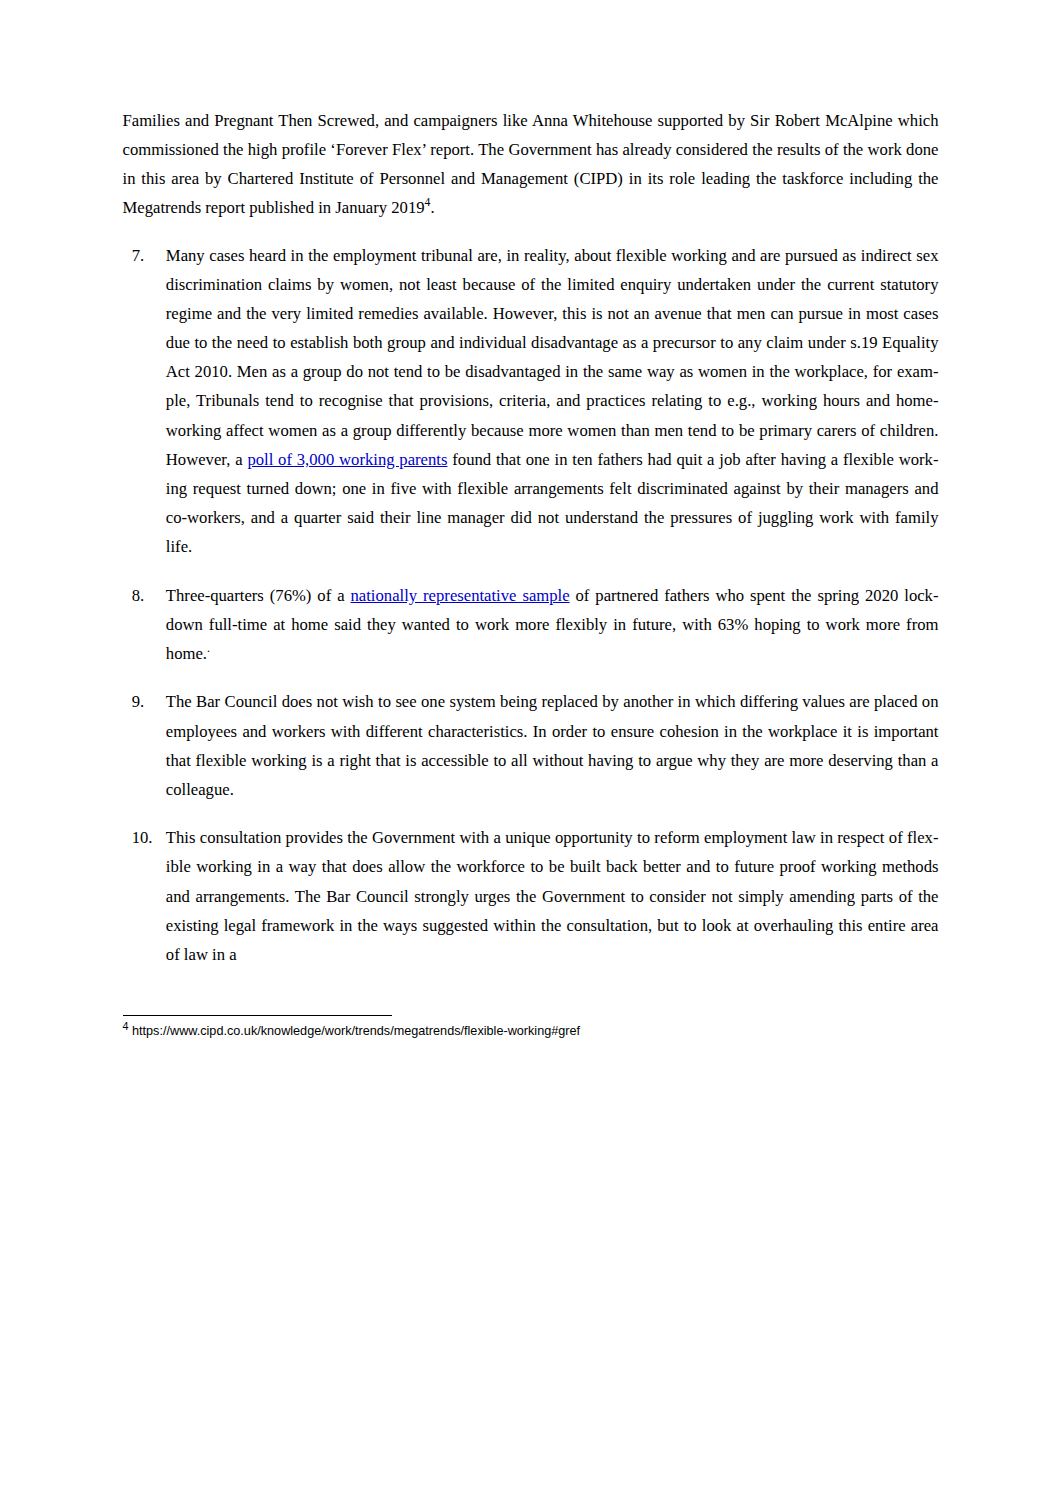Families and Pregnant Then Screwed, and campaigners like Anna Whitehouse supported by Sir Robert McAlpine which commissioned the high profile ‘Forever Flex’ report. The Government has already considered the results of the work done in this area by Chartered Institute of Personnel and Management (CIPD) in its role leading the taskforce including the Megatrends report published in January 20194.
Many cases heard in the employment tribunal are, in reality, about flexible working and are pursued as indirect sex discrimination claims by women, not least because of the limited enquiry undertaken under the current statutory regime and the very limited remedies available. However, this is not an avenue that men can pursue in most cases due to the need to establish both group and individual disadvantage as a precursor to any claim under s.19 Equality Act 2010. Men as a group do not tend to be disadvantaged in the same way as women in the workplace, for example, Tribunals tend to recognise that provisions, criteria, and practices relating to e.g., working hours and homeworking affect women as a group differently because more women than men tend to be primary carers of children. However, a poll of 3,000 working parents found that one in ten fathers had quit a job after having a flexible working request turned down; one in five with flexible arrangements felt discriminated against by their managers and co-workers, and a quarter said their line manager did not understand the pressures of juggling work with family life.
Three-quarters (76%) of a nationally representative sample of partnered fathers who spent the spring 2020 lockdown full-time at home said they wanted to work more flexibly in future, with 63% hoping to work more from home..
The Bar Council does not wish to see one system being replaced by another in which differing values are placed on employees and workers with different characteristics. In order to ensure cohesion in the workplace it is important that flexible working is a right that is accessible to all without having to argue why they are more deserving than a colleague.
This consultation provides the Government with a unique opportunity to reform employment law in respect of flexible working in a way that does allow the workforce to be built back better and to future proof working methods and arrangements. The Bar Council strongly urges the Government to consider not simply amending parts of the existing legal framework in the ways suggested within the consultation, but to look at overhauling this entire area of law in a
4 https://www.cipd.co.uk/knowledge/work/trends/megatrends/flexible-working#gref